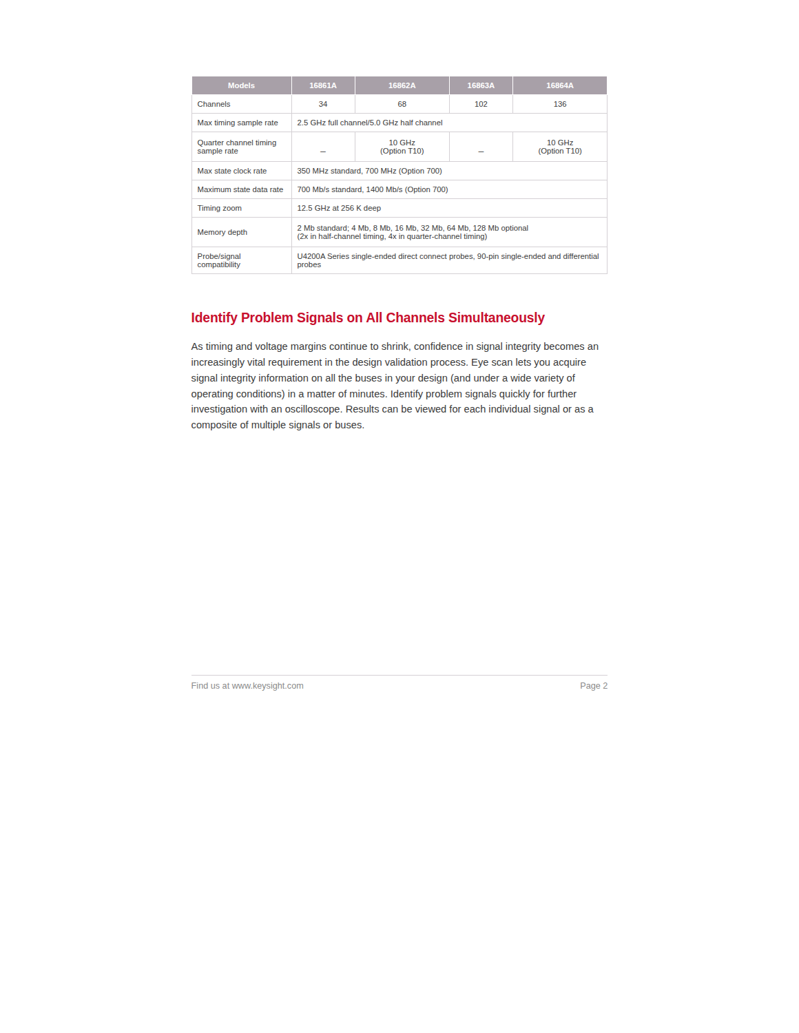| Models | 16861A | 16862A | 16863A | 16864A |
| --- | --- | --- | --- | --- |
| Channels | 34 | 68 | 102 | 136 |
| Max timing sample rate | 2.5 GHz full channel/5.0 GHz half channel |
| Quarter channel timing sample rate | _ | 10 GHz (Option T10) | _ | 10 GHz (Option T10) |
| Max state clock rate | 350 MHz standard, 700 MHz (Option 700) |
| Maximum state data rate | 700 Mb/s standard, 1400 Mb/s (Option 700) |
| Timing zoom | 12.5 GHz at 256 K deep |
| Memory depth | 2 Mb standard; 4 Mb, 8 Mb, 16 Mb, 32 Mb, 64 Mb, 128 Mb optional (2x in half-channel timing, 4x in quarter-channel timing) |
| Probe/signal compatibility | U4200A Series single-ended direct connect probes, 90-pin single-ended and differential probes |
Identify Problem Signals on All Channels Simultaneously
As timing and voltage margins continue to shrink, confidence in signal integrity becomes an increasingly vital requirement in the design validation process. Eye scan lets you acquire signal integrity information on all the buses in your design (and under a wide variety of operating conditions) in a matter of minutes. Identify problem signals quickly for further investigation with an oscilloscope. Results can be viewed for each individual signal or as a composite of multiple signals or buses.
Find us at www.keysight.com
Page 2